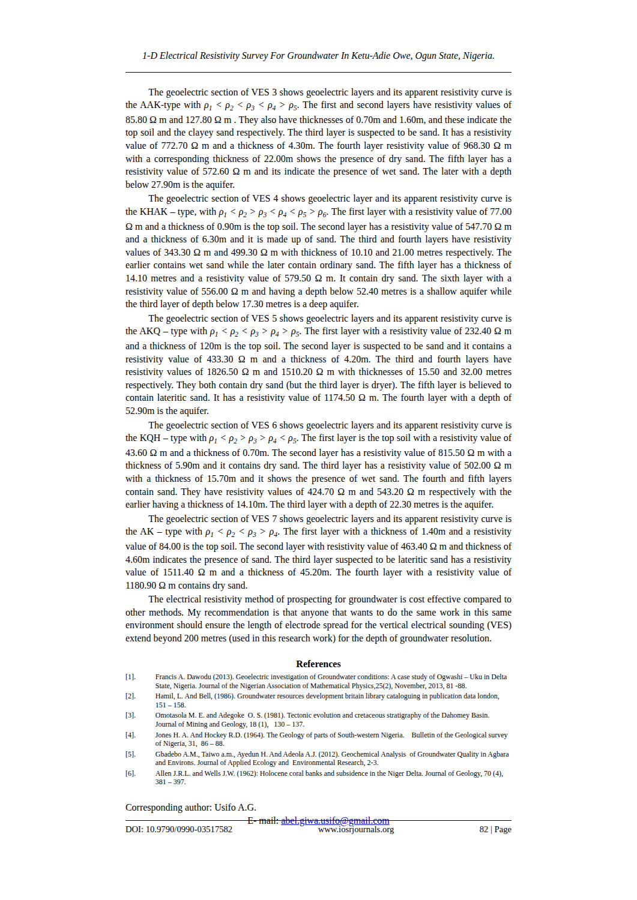1-D Electrical Resistivity Survey For Groundwater In Ketu-Adie Owe, Ogun State, Nigeria.
The geoelectric section of VES 3 shows geoelectric layers and its apparent resistivity curve is the AAK-type with ρ1 < ρ2 < ρ3 < ρ4 > ρ5. The first and second layers have resistivity values of 85.80 Ω m and 127.80 Ω m . They also have thicknesses of 0.70m and 1.60m, and these indicate the top soil and the clayey sand respectively. The third layer is suspected to be sand. It has a resistivity value of 772.70 Ω m and a thickness of 4.30m. The fourth layer resistivity value of 968.30 Ω m with a corresponding thickness of 22.00m shows the presence of dry sand. The fifth layer has a resistivity value of 572.60 Ω m and its indicate the presence of wet sand. The later with a depth below 27.90m is the aquifer.
The geoelectric section of VES 4 shows geoelectric layer and its apparent resistivity curve is the KHAK – type, with ρ1 < ρ2 > ρ3 < ρ4 < ρ5 > ρ6. The first layer with a resistivity value of 77.00 Ω m and a thickness of 0.90m is the top soil. The second layer has a resistivity value of 547.70 Ω m and a thickness of 6.30m and it is made up of sand. The third and fourth layers have resistivity values of 343.30 Ω m and 499.30 Ω m with thickness of 10.10 and 21.00 metres respectively. The earlier contains wet sand while the later contain ordinary sand. The fifth layer has a thickness of 14.10 metres and a resistivity value of 579.50 Ω m. It contain dry sand. The sixth layer with a resistivity value of 556.00 Ω m and having a depth below 52.40 metres is a shallow aquifer while the third layer of depth below 17.30 metres is a deep aquifer.
The geoelectric section of VES 5 shows geoelectric layers and its apparent resistivity curve is the AKQ – type with ρ1 < ρ2 < ρ3 > ρ4 > ρ5. The first layer with a resistivity value of 232.40 Ω m and a thickness of 120m is the top soil. The second layer is suspected to be sand and it contains a resistivity value of 433.30 Ω m and a thickness of 4.20m. The third and fourth layers have resistivity values of 1826.50 Ω m and 1510.20 Ω m with thicknesses of 15.50 and 32.00 metres respectively. They both contain dry sand (but the third layer is dryer). The fifth layer is believed to contain lateritic sand. It has a resistivity value of 1174.50 Ω m. The fourth layer with a depth of 52.90m is the aquifer.
The geoelectric section of VES 6 shows geoelectric layers and its apparent resistivity curve is the KQH – type with ρ1 < ρ2 > ρ3 > ρ4 < ρ5. The first layer is the top soil with a resistivity value of 43.60 Ω m and a thickness of 0.70m. The second layer has a resistivity value of 815.50 Ω m with a thickness of 5.90m and it contains dry sand. The third layer has a resistivity value of 502.00 Ω m with a thickness of 15.70m and it shows the presence of wet sand. The fourth and fifth layers contain sand. They have resistivity values of 424.70 Ω m and 543.20 Ω m respectively with the earlier having a thickness of 14.10m. The third layer with a depth of 22.30 metres is the aquifer.
The geoelectric section of VES 7 shows geoelectric layers and its apparent resistivity curve is the AK – type with ρ1 < ρ2 < ρ3 > ρ4. The first layer with a thickness of 1.40m and a resistivity value of 84.00 is the top soil. The second layer with resistivity value of 463.40 Ω m and thickness of 4.60m indicates the presence of sand. The third layer suspected to be lateritic sand has a resistivity value of 1511.40 Ω m and a thickness of 45.20m. The fourth layer with a resistivity value of 1180.90 Ω m contains dry sand.
The electrical resistivity method of prospecting for groundwater is cost effective compared to other methods. My recommendation is that anyone that wants to do the same work in this same environment should ensure the length of electrode spread for the vertical electrical sounding (VES) extend beyond 200 metres (used in this research work) for the depth of groundwater resolution.
References
| [1]. | Francis A. Dawodu (2013). Geoelectric investigation of Groundwater conditions: A case study of Ogwashi – Uku in Delta State, Nigeria. Journal of the Nigerian Association of Mathematical Physics,25(2), November, 2013, 81 -88. |
| [2]. | Hamil, L. And Bell, (1986). Groundwater resources development britain library cataloguing in publication data london, 151 – 158. |
| [3]. | Omotasola M. E. and Adegoke O. S. (1981). Tectonic evolution and cretaceous stratigraphy of the Dahomey Basin. Journal of Mining and Geology, 18 (1), 130 – 137. |
| [4]. | Jones H. A. And Hockey R.D. (1964). The Geology of parts of South-western Nigeria. Bulletin of the Geological survey of Nigeria, 31, 86 – 88. |
| [5]. | Gbadebo A.M., Taiwo a.m., Ayedun H. And Adeola A.J. (2012). Geochemical Analysis of Groundwater Quality in Agbara and Environs. Journal of Applied Ecology and Environmental Research, 2-3. |
| [6]. | Allen J.R.L. and Wells J.W. (1962): Holocene coral banks and subsidence in the Niger Delta. Journal of Geology, 70 (4), 381 – 397. |
Corresponding author: Usifo A.G. E- mail: abel.giwa.usifo@gmail.com
DOI: 10.9790/0990-03517582 www.iosrjournals.org 82 | Page